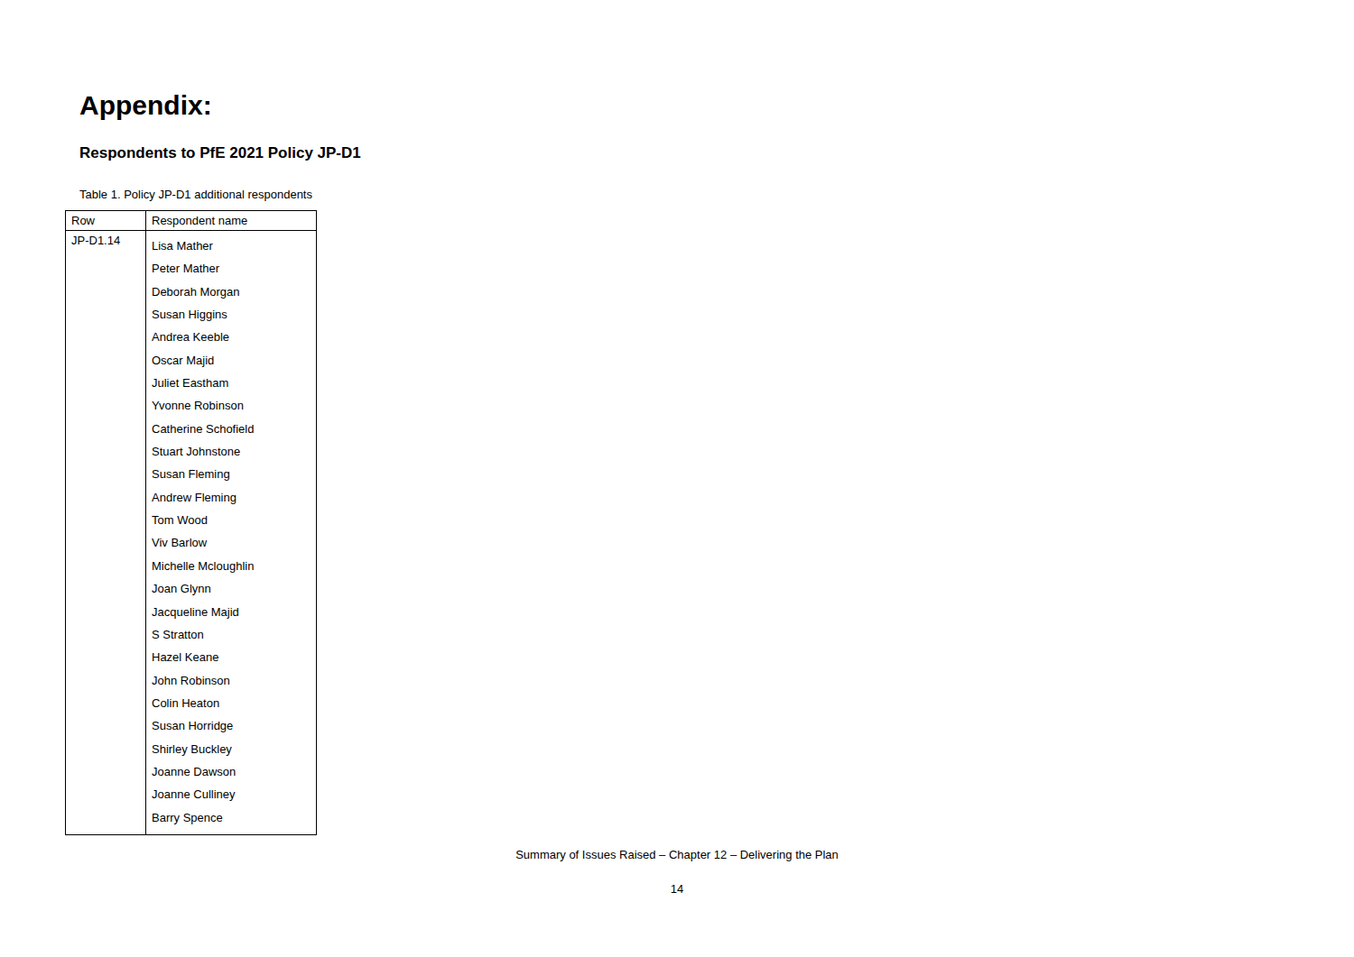Appendix:
Respondents to PfE 2021 Policy JP-D1
Table 1. Policy JP-D1 additional respondents
| Row | Respondent name |
| --- | --- |
| JP-D1.14 | Lisa Mather Peter Mather Deborah Morgan Susan Higgins Andrea Keeble Oscar Majid Juliet Eastham Yvonne Robinson Catherine Schofield Stuart Johnstone Susan Fleming Andrew Fleming Tom Wood Viv Barlow Michelle Mcloughlin Joan Glynn Jacqueline Majid S Stratton Hazel Keane John Robinson Colin Heaton Susan Horridge Shirley Buckley Joanne Dawson Joanne Culliney Barry Spence |
Summary of Issues Raised – Chapter 12 – Delivering the Plan
14